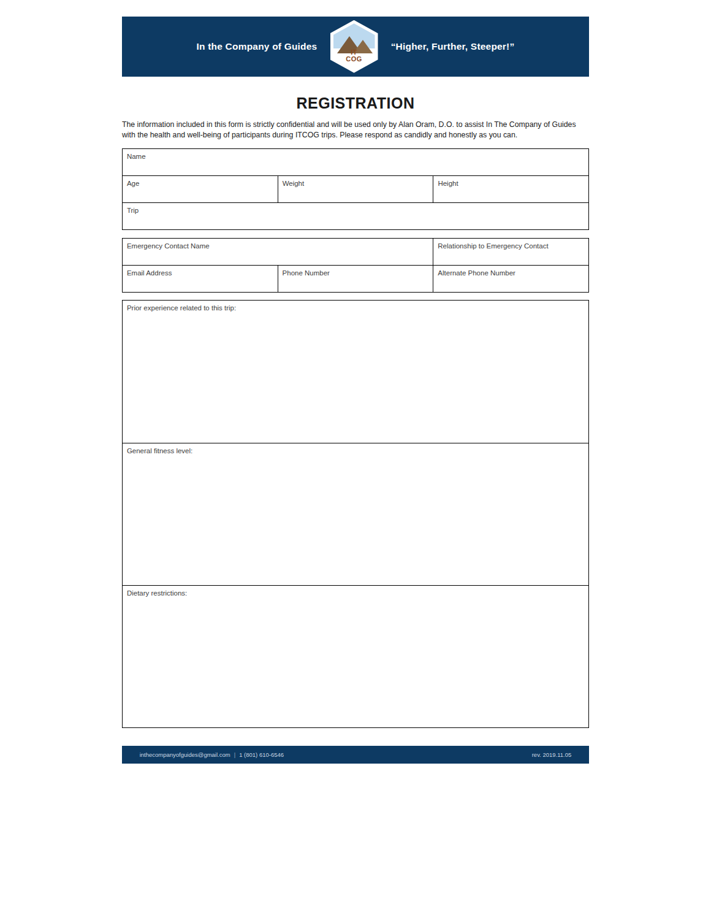In the Company of Guides
IT
COG
“Higher, Further, Steeper!”
REGISTRATION
The information included in this form is strictly confidential and will be used only by Alan Oram, D.O. to assist In The Company of Guides with the health and well-being of participants during ITCOG trips. Please respond as candidly and honestly as you can.
| Name |
| Age | Weight | Height |
| Trip |
| Emergency Contact Name | Relationship to Emergency Contact |
| Email Address | Phone Number | Alternate Phone Number |
| Prior experience related to this trip: |
| General fitness level: |
| Dietary restrictions: |
inthecompanyofguides@gmail.com|1 (801) 610-6546
rev. 2019.11.05